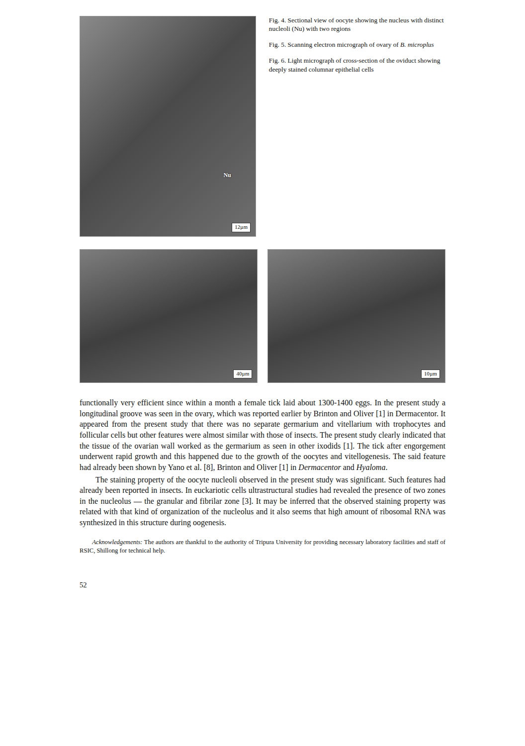Nu 12µm
Fig. 4. Sectional view of oocyte showing the nucleus with distinct nucleoli (Nu) with two regions
Fig. 5. Scanning electron micrograph of ovary of B. microplus
Fig. 6. Light micrograph of cross-section of the oviduct showing deeply stained columnar epithelial cells
40µm
10µm
functionally very efficient since within a month a female tick laid about 1300-1400 eggs. In the present study a longitudinal groove was seen in the ovary, which was reported earlier by Brinton and Oliver [1] in Dermacentor. It appeared from the present study that there was no separate germarium and vitellarium with trophocytes and follicular cells but other features were almost similar with those of insects. The present study clearly indicated that the tissue of the ovarian wall worked as the germarium as seen in other ixodids [1]. The tick after engorgement underwent rapid growth and this happened due to the growth of the oocytes and vitellogenesis. The said feature had already been shown by Yano et al. [8], Brinton and Oliver [1] in Dermacentor and Hyaloma.
The staining property of the oocyte nucleoli observed in the present study was significant. Such features had already been reported in insects. In euckariotic cells ultrastructural studies had revealed the presence of two zones in the nucleolus — the granular and fibrilar zone [3]. It may be inferred that the observed staining property was related with that kind of organization of the nucleolus and it also seems that high amount of ribosomal RNA was synthesized in this structure during oogenesis.
Acknowledgements: The authors are thankful to the authority of Tripura University for providing necessary laboratory facilities and staff of RSIC, Shillong for technical help.
52